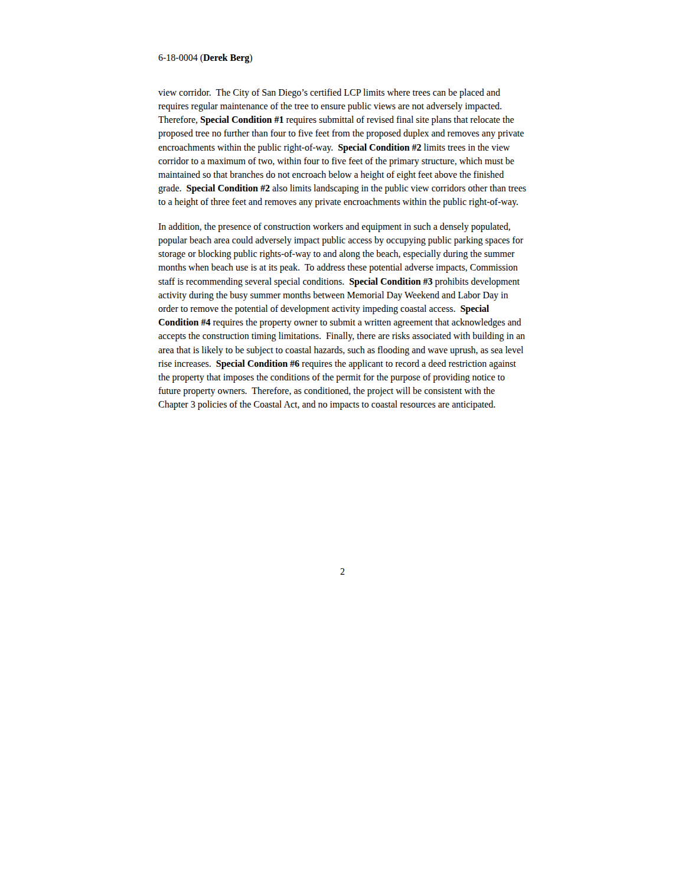6-18-0004 (Derek Berg)
view corridor. The City of San Diego’s certified LCP limits where trees can be placed and requires regular maintenance of the tree to ensure public views are not adversely impacted. Therefore, Special Condition #1 requires submittal of revised final site plans that relocate the proposed tree no further than four to five feet from the proposed duplex and removes any private encroachments within the public right-of-way. Special Condition #2 limits trees in the view corridor to a maximum of two, within four to five feet of the primary structure, which must be maintained so that branches do not encroach below a height of eight feet above the finished grade. Special Condition #2 also limits landscaping in the public view corridors other than trees to a height of three feet and removes any private encroachments within the public right-of-way.
In addition, the presence of construction workers and equipment in such a densely populated, popular beach area could adversely impact public access by occupying public parking spaces for storage or blocking public rights-of-way to and along the beach, especially during the summer months when beach use is at its peak. To address these potential adverse impacts, Commission staff is recommending several special conditions. Special Condition #3 prohibits development activity during the busy summer months between Memorial Day Weekend and Labor Day in order to remove the potential of development activity impeding coastal access. Special Condition #4 requires the property owner to submit a written agreement that acknowledges and accepts the construction timing limitations. Finally, there are risks associated with building in an area that is likely to be subject to coastal hazards, such as flooding and wave uprush, as sea level rise increases. Special Condition #6 requires the applicant to record a deed restriction against the property that imposes the conditions of the permit for the purpose of providing notice to future property owners. Therefore, as conditioned, the project will be consistent with the Chapter 3 policies of the Coastal Act, and no impacts to coastal resources are anticipated.
2